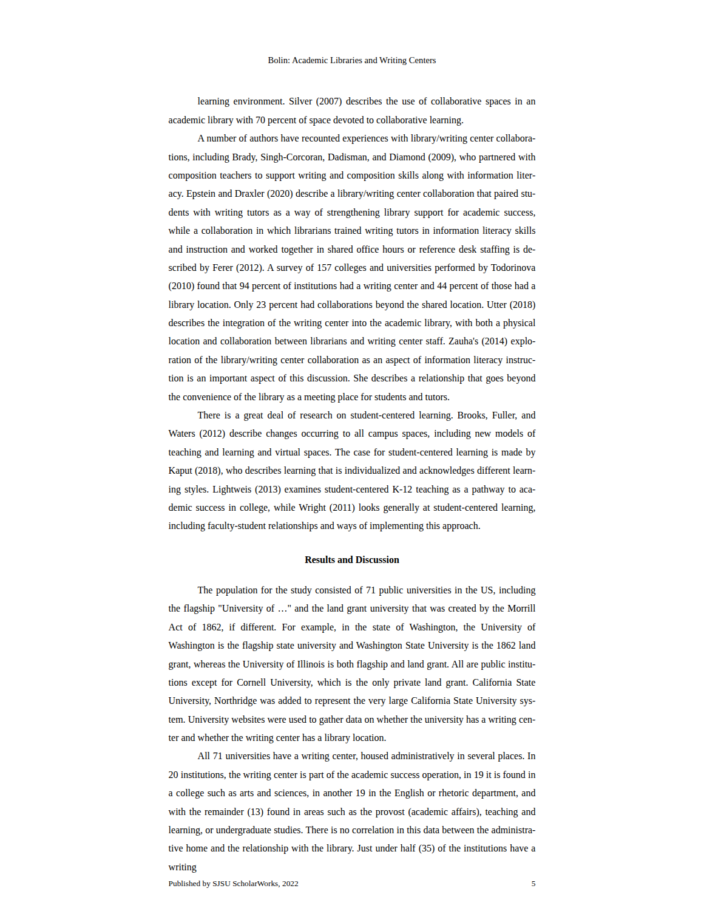Bolin: Academic Libraries and Writing Centers
learning environment. Silver (2007) describes the use of collaborative spaces in an academic library with 70 percent of space devoted to collaborative learning.
A number of authors have recounted experiences with library/writing center collaborations, including Brady, Singh-Corcoran, Dadisman, and Diamond (2009), who partnered with composition teachers to support writing and composition skills along with information literacy. Epstein and Draxler (2020) describe a library/writing center collaboration that paired students with writing tutors as a way of strengthening library support for academic success, while a collaboration in which librarians trained writing tutors in information literacy skills and instruction and worked together in shared office hours or reference desk staffing is described by Ferer (2012). A survey of 157 colleges and universities performed by Todorinova (2010) found that 94 percent of institutions had a writing center and 44 percent of those had a library location. Only 23 percent had collaborations beyond the shared location. Utter (2018) describes the integration of the writing center into the academic library, with both a physical location and collaboration between librarians and writing center staff. Zauha's (2014) exploration of the library/writing center collaboration as an aspect of information literacy instruction is an important aspect of this discussion. She describes a relationship that goes beyond the convenience of the library as a meeting place for students and tutors.
There is a great deal of research on student-centered learning. Brooks, Fuller, and Waters (2012) describe changes occurring to all campus spaces, including new models of teaching and learning and virtual spaces. The case for student-centered learning is made by Kaput (2018), who describes learning that is individualized and acknowledges different learning styles. Lightweis (2013) examines student-centered K-12 teaching as a pathway to academic success in college, while Wright (2011) looks generally at student-centered learning, including faculty-student relationships and ways of implementing this approach.
Results and Discussion
The population for the study consisted of 71 public universities in the US, including the flagship "University of …" and the land grant university that was created by the Morrill Act of 1862, if different. For example, in the state of Washington, the University of Washington is the flagship state university and Washington State University is the 1862 land grant, whereas the University of Illinois is both flagship and land grant. All are public institutions except for Cornell University, which is the only private land grant. California State University, Northridge was added to represent the very large California State University system. University websites were used to gather data on whether the university has a writing center and whether the writing center has a library location.
All 71 universities have a writing center, housed administratively in several places. In 20 institutions, the writing center is part of the academic success operation, in 19 it is found in a college such as arts and sciences, in another 19 in the English or rhetoric department, and with the remainder (13) found in areas such as the provost (academic affairs), teaching and learning, or undergraduate studies. There is no correlation in this data between the administrative home and the relationship with the library. Just under half (35) of the institutions have a writing
Published by SJSU ScholarWorks, 2022 5